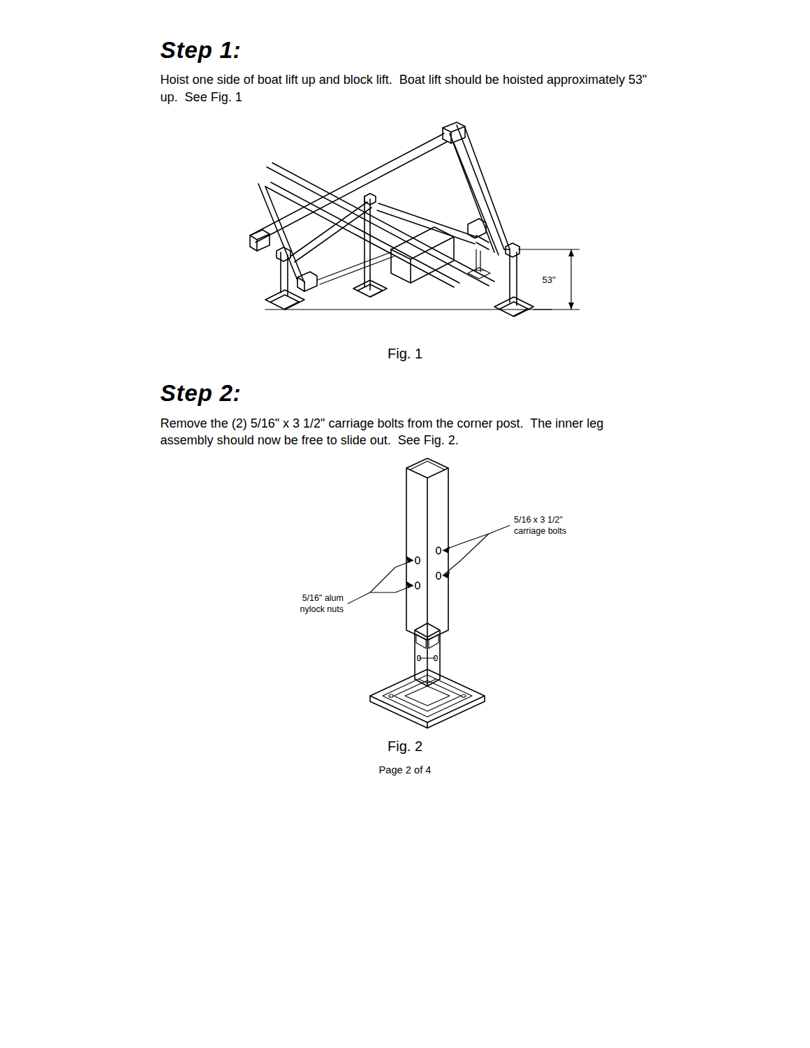Step 1:
Hoist one side of boat lift up and block lift. Boat lift should be hoisted approximately 53" up. See Fig. 1
53"
Fig. 1
Step 2:
Remove the (2) 5/16" x 3 1/2" carriage bolts from the corner post. The inner leg assembly should now be free to slide out. See Fig. 2.
5/16 x 3 1/2" carriage bolts 5/16" alum nylock nuts
Fig. 2
Page 2 of 4